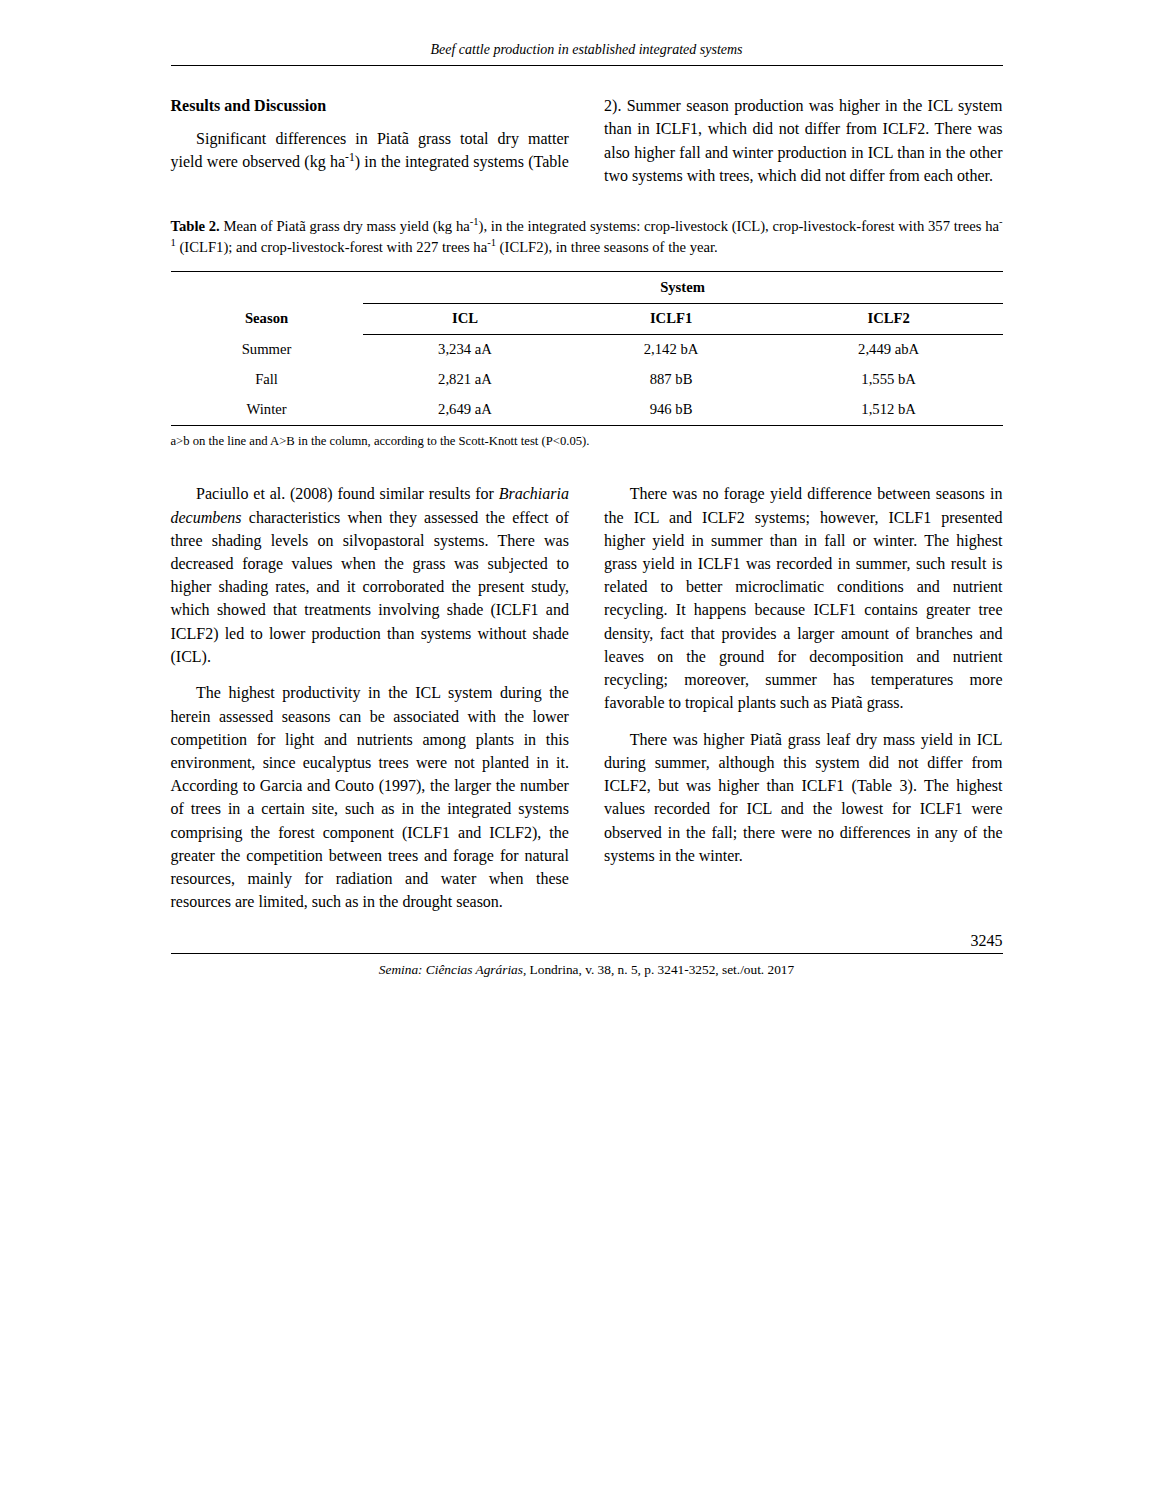Beef cattle production in established integrated systems
Results and Discussion
Significant differences in Piatã grass total dry matter yield were observed (kg ha-1) in the integrated systems (Table 2). Summer season production was higher in the ICL system than in ICLF1, which did not differ from ICLF2. There was also higher fall and winter production in ICL than in the other two systems with trees, which did not differ from each other.
Table 2. Mean of Piatã grass dry mass yield (kg ha-1), in the integrated systems: crop-livestock (ICL), crop-livestock-forest with 357 trees ha-1 (ICLF1); and crop-livestock-forest with 227 trees ha-1 (ICLF2), in three seasons of the year.
| Season | System |
| --- | --- |
| ICL | ICLF1 | ICLF2 |
| Summer | 3,234 aA | 2,142 bA | 2,449 abA |
| Fall | 2,821 aA | 887 bB | 1,555 bA |
| Winter | 2,649 aA | 946 bB | 1,512 bA |
a>b on the line and A>B in the column, according to the Scott-Knott test (P<0.05).
Paciullo et al. (2008) found similar results for Brachiaria decumbens characteristics when they assessed the effect of three shading levels on silvopastoral systems. There was decreased forage values when the grass was subjected to higher shading rates, and it corroborated the present study, which showed that treatments involving shade (ICLF1 and ICLF2) led to lower production than systems without shade (ICL).
The highest productivity in the ICL system during the herein assessed seasons can be associated with the lower competition for light and nutrients among plants in this environment, since eucalyptus trees were not planted in it. According to Garcia and Couto (1997), the larger the number of trees in a certain site, such as in the integrated systems comprising the forest component (ICLF1 and ICLF2), the greater the competition between trees and forage for natural resources, mainly for radiation and water when these resources are limited, such as in the drought season.
There was no forage yield difference between seasons in the ICL and ICLF2 systems; however, ICLF1 presented higher yield in summer than in fall or winter. The highest grass yield in ICLF1 was recorded in summer, such result is related to better microclimatic conditions and nutrient recycling. It happens because ICLF1 contains greater tree density, fact that provides a larger amount of branches and leaves on the ground for decomposition and nutrient recycling; moreover, summer has temperatures more favorable to tropical plants such as Piatã grass.
There was higher Piatã grass leaf dry mass yield in ICL during summer, although this system did not differ from ICLF2, but was higher than ICLF1 (Table 3). The highest values recorded for ICL and the lowest for ICLF1 were observed in the fall; there were no differences in any of the systems in the winter.
3245
Semina: Ciências Agrárias, Londrina, v. 38, n. 5, p. 3241-3252, set./out. 2017